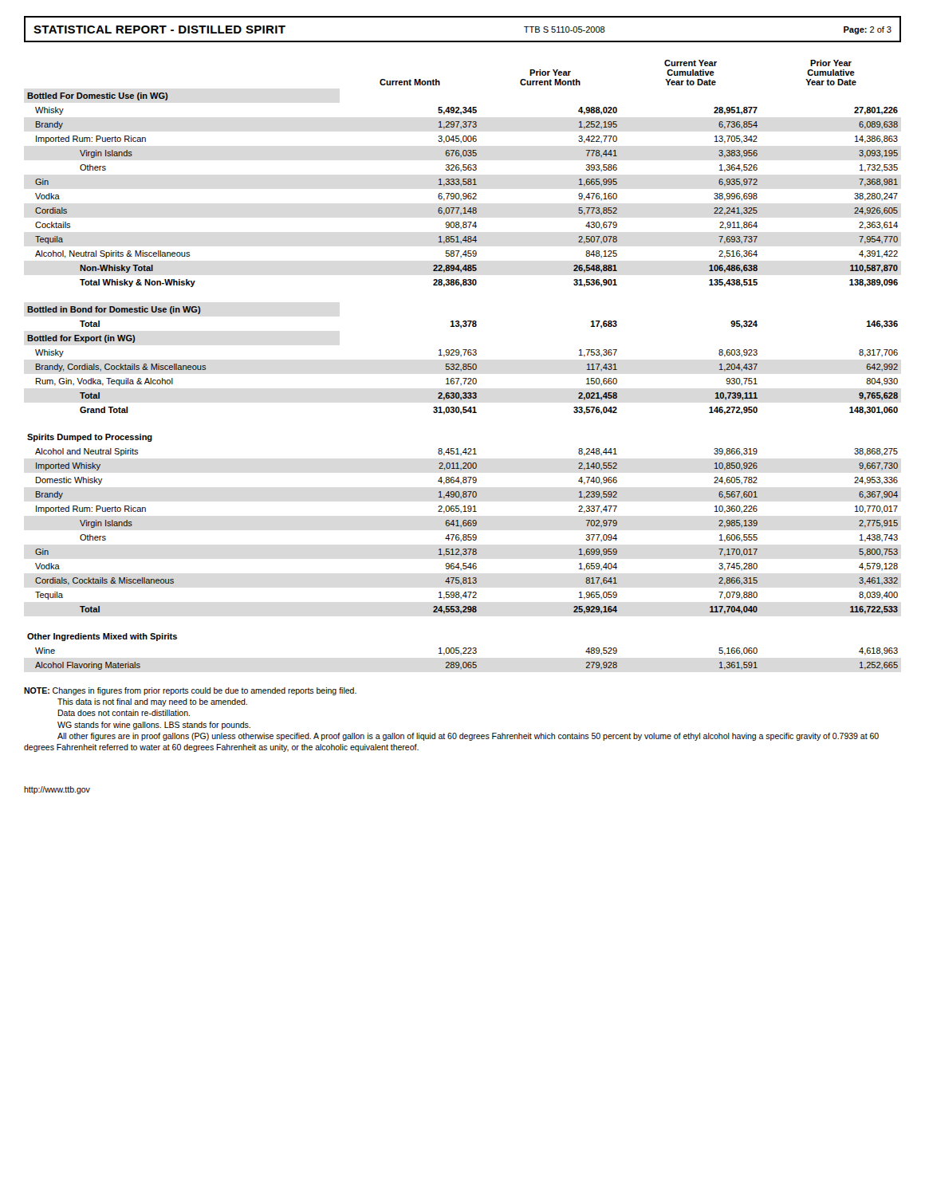STATISTICAL REPORT - DISTILLED SPIRIT
TTB S 5110-05-2008
Page: 2 of 3
| | Current Month | Prior Year Current Month | Current Year Cumulative Year to Date | Prior Year Cumulative Year to Date |
| --- | --- | --- | --- | --- |
| Bottled For Domestic Use (in WG) | | | | |
| Whisky | 5,492,345 | 4,988,020 | 28,951,877 | 27,801,226 |
| Brandy | 1,297,373 | 1,252,195 | 6,736,854 | 6,089,638 |
| Imported Rum: Puerto Rican | 3,045,006 | 3,422,770 | 13,705,342 | 14,386,863 |
| Virgin Islands | 676,035 | 778,441 | 3,383,956 | 3,093,195 |
| Others | 326,563 | 393,586 | 1,364,526 | 1,732,535 |
| Gin | 1,333,581 | 1,665,995 | 6,935,972 | 7,368,981 |
| Vodka | 6,790,962 | 9,476,160 | 38,996,698 | 38,280,247 |
| Cordials | 6,077,148 | 5,773,852 | 22,241,325 | 24,926,605 |
| Cocktails | 908,874 | 430,679 | 2,911,864 | 2,363,614 |
| Tequila | 1,851,484 | 2,507,078 | 7,693,737 | 7,954,770 |
| Alcohol, Neutral Spirits & Miscellaneous | 587,459 | 848,125 | 2,516,364 | 4,391,422 |
| Non-Whisky Total | 22,894,485 | 26,548,881 | 106,486,638 | 110,587,870 |
| Total Whisky & Non-Whisky | 28,386,830 | 31,536,901 | 135,438,515 | 138,389,096 |
| Bottled in Bond for Domestic Use (in WG) | | | | |
| Total | 13,378 | 17,683 | 95,324 | 146,336 |
| Bottled for Export (in WG) | | | | |
| Whisky | 1,929,763 | 1,753,367 | 8,603,923 | 8,317,706 |
| Brandy, Cordials, Cocktails & Miscellaneous | 532,850 | 117,431 | 1,204,437 | 642,992 |
| Rum, Gin, Vodka, Tequila & Alcohol | 167,720 | 150,660 | 930,751 | 804,930 |
| Total | 2,630,333 | 2,021,458 | 10,739,111 | 9,765,628 |
| Grand Total | 31,030,541 | 33,576,042 | 146,272,950 | 148,301,060 |
| Spirits Dumped to Processing | | | | |
| Alcohol and Neutral Spirits | 8,451,421 | 8,248,441 | 39,866,319 | 38,868,275 |
| Imported Whisky | 2,011,200 | 2,140,552 | 10,850,926 | 9,667,730 |
| Domestic Whisky | 4,864,879 | 4,740,966 | 24,605,782 | 24,953,336 |
| Brandy | 1,490,870 | 1,239,592 | 6,567,601 | 6,367,904 |
| Imported Rum: Puerto Rican | 2,065,191 | 2,337,477 | 10,360,226 | 10,770,017 |
| Virgin Islands | 641,669 | 702,979 | 2,985,139 | 2,775,915 |
| Others | 476,859 | 377,094 | 1,606,555 | 1,438,743 |
| Gin | 1,512,378 | 1,699,959 | 7,170,017 | 5,800,753 |
| Vodka | 964,546 | 1,659,404 | 3,745,280 | 4,579,128 |
| Cordials, Cocktails & Miscellaneous | 475,813 | 817,641 | 2,866,315 | 3,461,332 |
| Tequila | 1,598,472 | 1,965,059 | 7,079,880 | 8,039,400 |
| Total | 24,553,298 | 25,929,164 | 117,704,040 | 116,722,533 |
| Other Ingredients Mixed with Spirits | | | | |
| Wine | 1,005,223 | 489,529 | 5,166,060 | 4,618,963 |
| Alcohol Flavoring Materials | 289,065 | 279,928 | 1,361,591 | 1,252,665 |
NOTE: Changes in figures from prior reports could be due to amended reports being filed.
This data is not final and may need to be amended.
Data does not contain re-distillation.
WG stands for wine gallons. LBS stands for pounds.
All other figures are in proof gallons (PG) unless otherwise specified. A proof gallon is a gallon of liquid at 60 degrees Fahrenheit which contains 50 percent by volume of ethyl alcohol having a specific gravity of 0.7939 at 60 degrees Fahrenheit referred to water at 60 degrees Fahrenheit as unity, or the alcoholic equivalent thereof.
http://www.ttb.gov